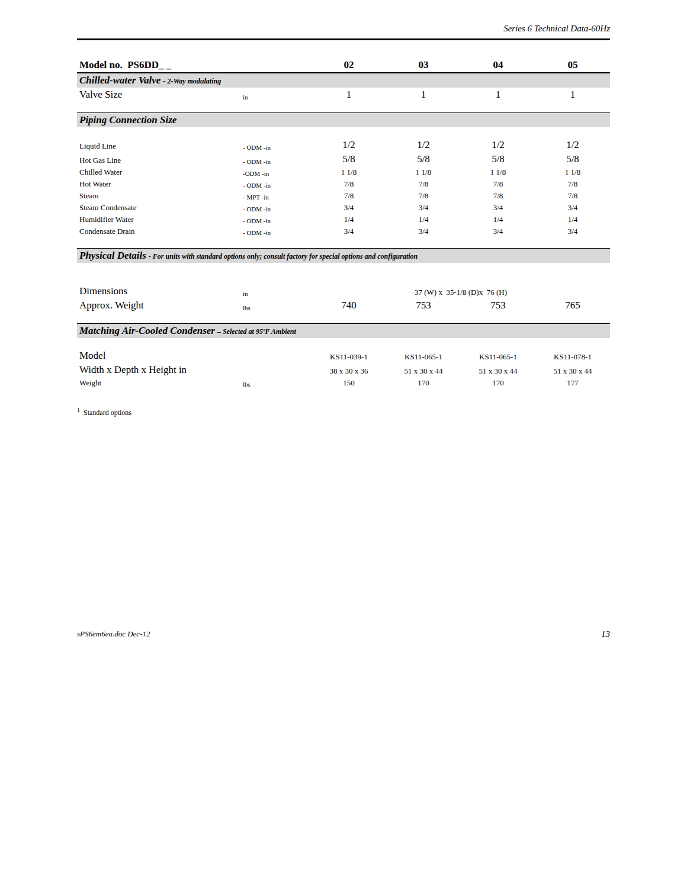Series 6 Technical Data-60Hz
| Model no. PS6DD_ _ | | 02 | 03 | 04 | 05 |
| Chilled-water Valve - 2-Way modulating |
| Valve Size | in | 1 | 1 | 1 | 1 |
| Piping Connection Size |
| Liquid Line | - ODM -in | 1/2 | 1/2 | 1/2 | 1/2 |
| Hot Gas Line | - ODM -in | 5/8 | 5/8 | 5/8 | 5/8 |
| Chilled Water | -ODM -in | 1 1/8 | 1 1/8 | 1 1/8 | 1 1/8 |
| Hot Water | - ODM -in | 7/8 | 7/8 | 7/8 | 7/8 |
| Steam | - MPT -in | 7/8 | 7/8 | 7/8 | 7/8 |
| Steam Condensate | - ODM -in | 3/4 | 3/4 | 3/4 | 3/4 |
| Humidifier Water | - ODM -in | 1/4 | 1/4 | 1/4 | 1/4 |
| Condensate Drain | - ODM -in | 3/4 | 3/4 | 3/4 | 3/4 |
| Physical Details - For units with standard options only; consult factory for special options and configuration |
| Dimensions | in | 37 (W) x 35-1/8 (D)x 76 (H) |
| Approx. Weight | lbs | 740 | 753 | 753 | 765 |
| Matching Air-Cooled Condenser – Selected at 95ºF Ambient |
| Model | | KS11-039-1 | KS11-065-1 | KS11-065-1 | KS11-078-1 |
| Width x Depth x Height in | | 38 x 30 x 36 | 51 x 30 x 44 | 51 x 30 x 44 | 51 x 30 x 44 |
| Weight | lbs | 150 | 170 | 170 | 177 |
1 Standard options
sPS6em6ea.doc Dec-12 13